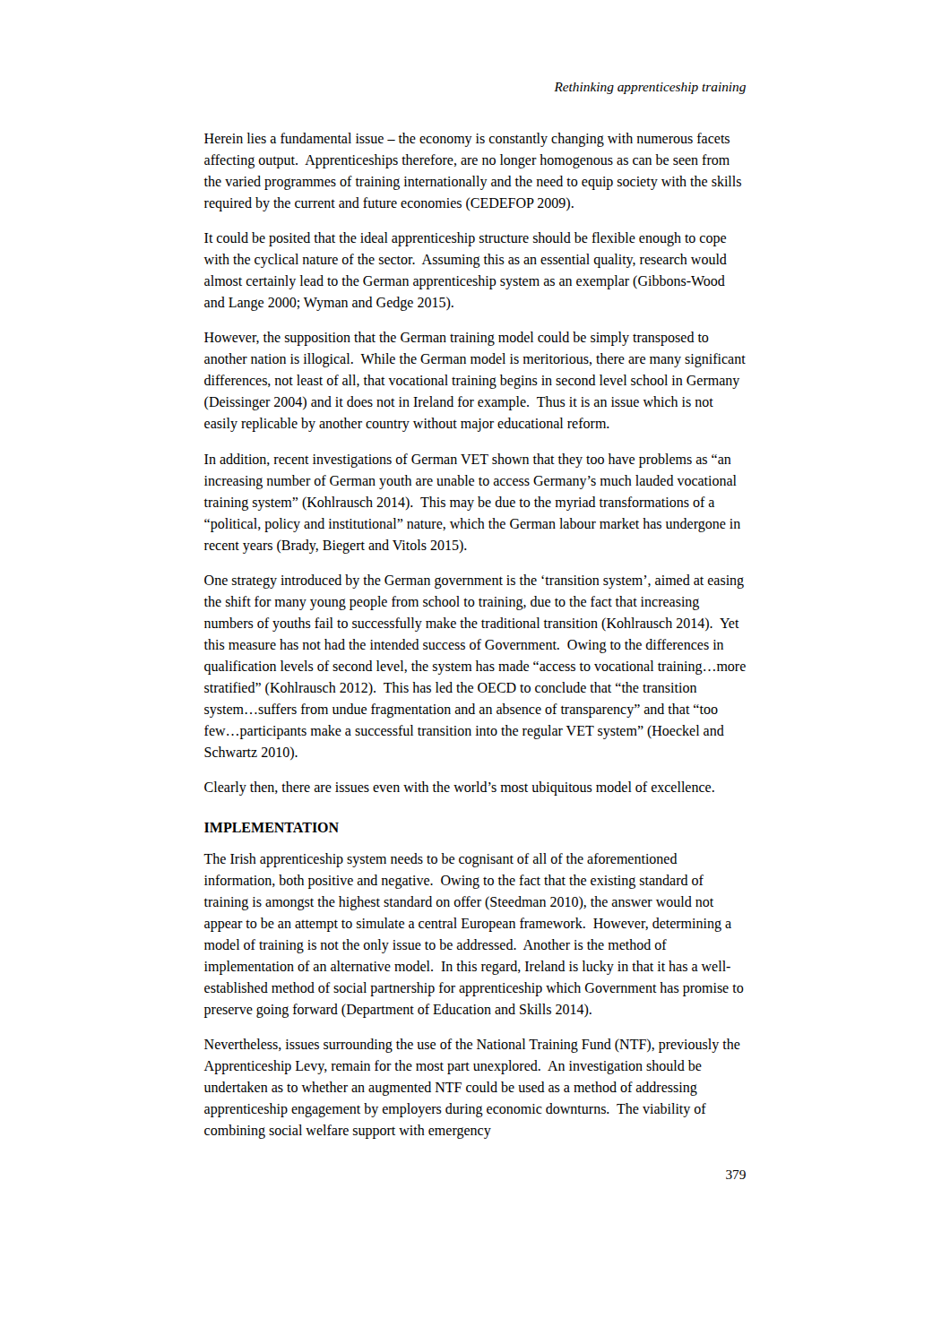Rethinking apprenticeship training
Herein lies a fundamental issue – the economy is constantly changing with numerous facets affecting output. Apprenticeships therefore, are no longer homogenous as can be seen from the varied programmes of training internationally and the need to equip society with the skills required by the current and future economies (CEDEFOP 2009).
It could be posited that the ideal apprenticeship structure should be flexible enough to cope with the cyclical nature of the sector. Assuming this as an essential quality, research would almost certainly lead to the German apprenticeship system as an exemplar (Gibbons-Wood and Lange 2000; Wyman and Gedge 2015).
However, the supposition that the German training model could be simply transposed to another nation is illogical. While the German model is meritorious, there are many significant differences, not least of all, that vocational training begins in second level school in Germany (Deissinger 2004) and it does not in Ireland for example. Thus it is an issue which is not easily replicable by another country without major educational reform.
In addition, recent investigations of German VET shown that they too have problems as “an increasing number of German youth are unable to access Germany’s much lauded vocational training system” (Kohlrausch 2014). This may be due to the myriad transformations of a “political, policy and institutional” nature, which the German labour market has undergone in recent years (Brady, Biegert and Vitols 2015).
One strategy introduced by the German government is the ‘transition system’, aimed at easing the shift for many young people from school to training, due to the fact that increasing numbers of youths fail to successfully make the traditional transition (Kohlrausch 2014). Yet this measure has not had the intended success of Government. Owing to the differences in qualification levels of second level, the system has made “access to vocational training…more stratified” (Kohlrausch 2012). This has led the OECD to conclude that “the transition system…suffers from undue fragmentation and an absence of transparency” and that “too few…participants make a successful transition into the regular VET system” (Hoeckel and Schwartz 2010).
Clearly then, there are issues even with the world’s most ubiquitous model of excellence.
Implementation
The Irish apprenticeship system needs to be cognisant of all of the aforementioned information, both positive and negative. Owing to the fact that the existing standard of training is amongst the highest standard on offer (Steedman 2010), the answer would not appear to be an attempt to simulate a central European framework. However, determining a model of training is not the only issue to be addressed. Another is the method of implementation of an alternative model. In this regard, Ireland is lucky in that it has a well-established method of social partnership for apprenticeship which Government has promise to preserve going forward (Department of Education and Skills 2014).
Nevertheless, issues surrounding the use of the National Training Fund (NTF), previously the Apprenticeship Levy, remain for the most part unexplored. An investigation should be undertaken as to whether an augmented NTF could be used as a method of addressing apprenticeship engagement by employers during economic downturns. The viability of combining social welfare support with emergency
379